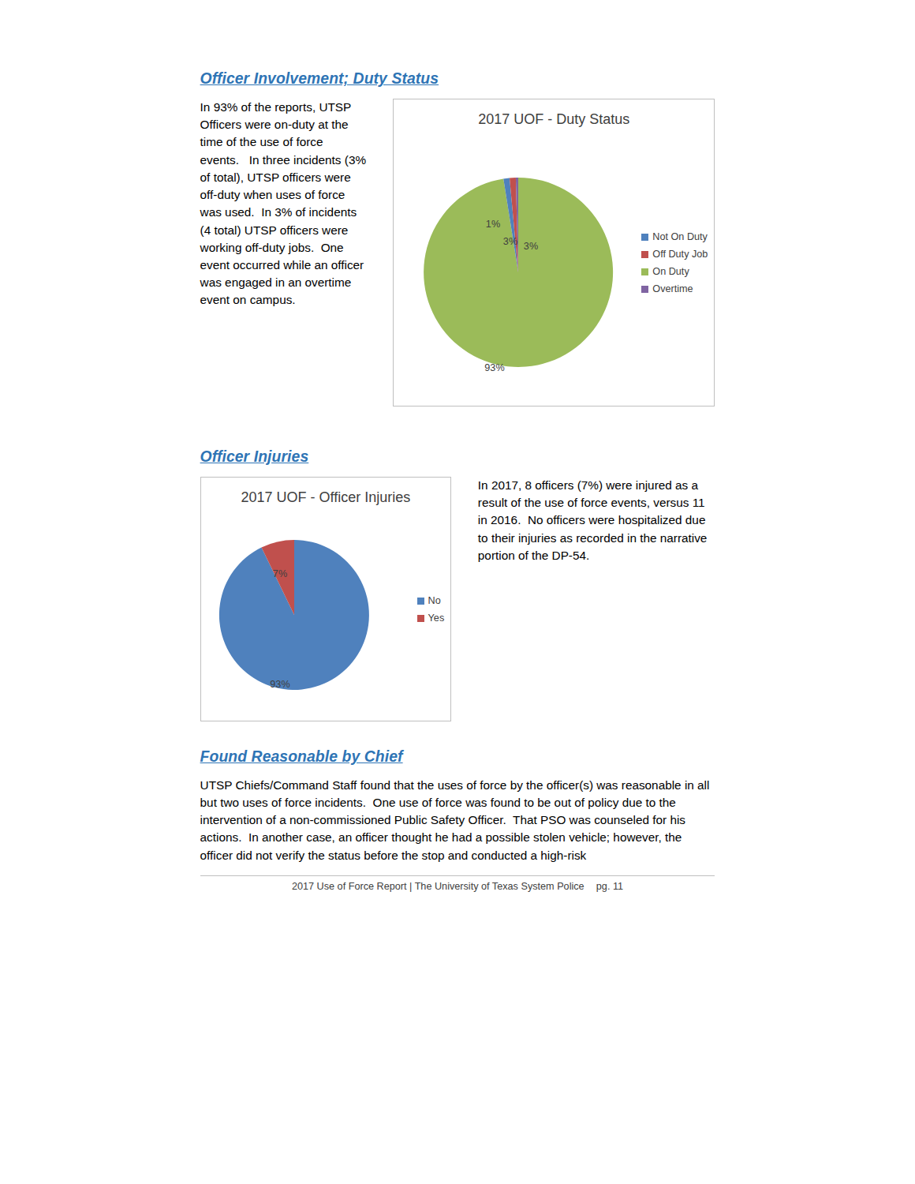Officer Involvement; Duty Status
In 93% of the reports, UTSP Officers were on-duty at the time of the use of force events. In three incidents (3% of total), UTSP officers were off-duty when uses of force was used. In 3% of incidents (4 total) UTSP officers were working off-duty jobs. One event occurred while an officer was engaged in an overtime event on campus.
2017 UOF - Duty Status
1% 3% 3% 93%
Not On Duty
Off Duty Job
On Duty
Overtime
Officer Injuries
2017 UOF - Officer Injuries
7% 93%
No
Yes
In 2017, 8 officers (7%) were injured as a result of the use of force events, versus 11 in 2016. No officers were hospitalized due to their injuries as recorded in the narrative portion of the DP-54.
Found Reasonable by Chief
UTSP Chiefs/Command Staff found that the uses of force by the officer(s) was reasonable in all but two uses of force incidents. One use of force was found to be out of policy due to the intervention of a non-commissioned Public Safety Officer. That PSO was counseled for his actions. In another case, an officer thought he had a possible stolen vehicle; however, the officer did not verify the status before the stop and conducted a high-risk
2017 Use of Force Report | The University of Texas System Policepg. 11